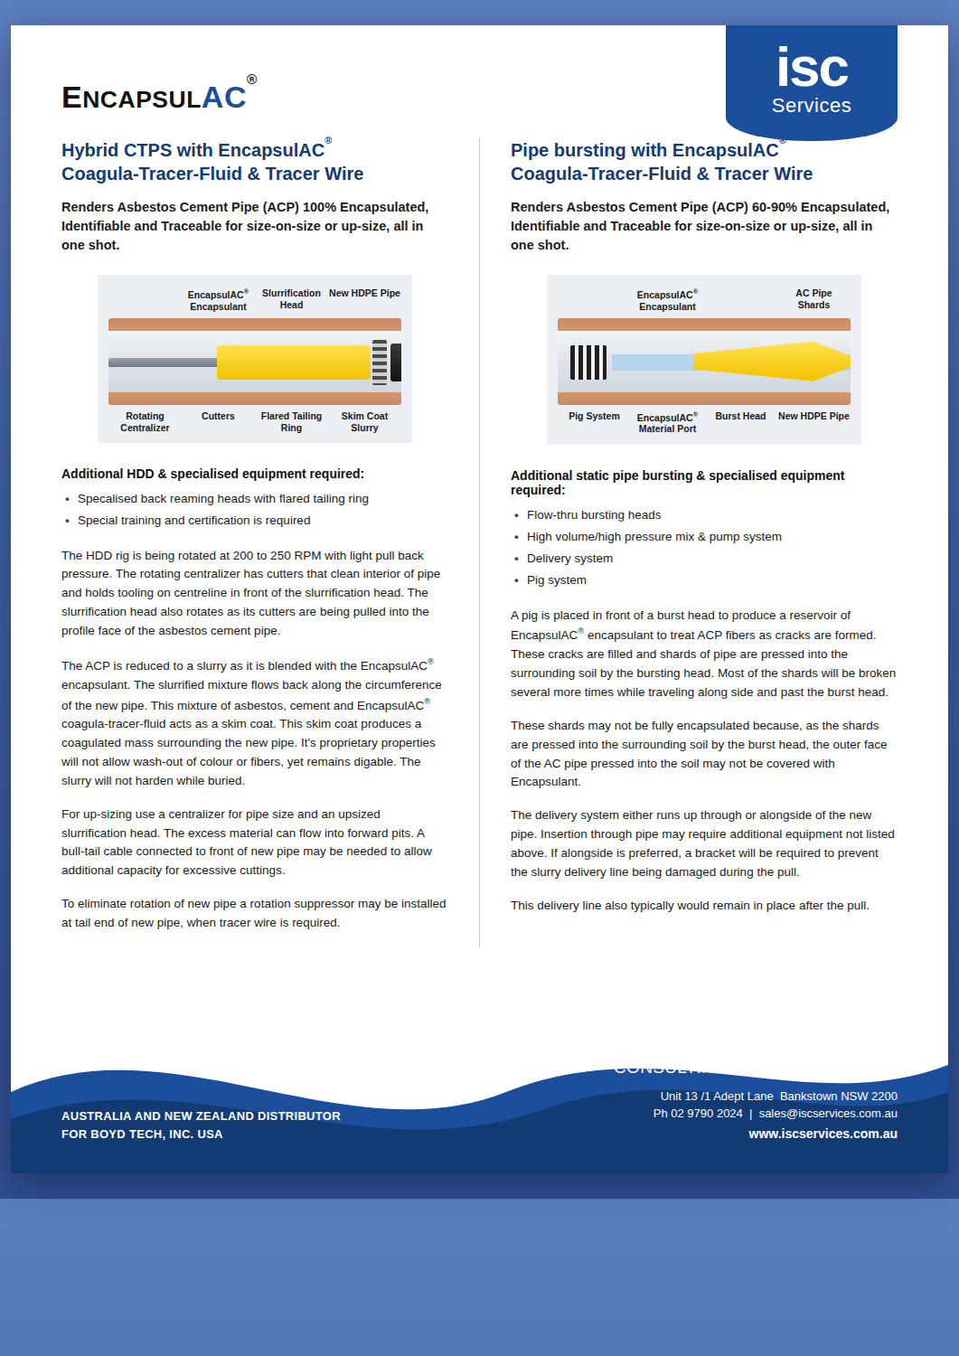isc
Services
ENCAPSUL AC®
Hybrid CTPS with EncapsulAC®
Coagula-Tracer-Fluid & Tracer Wire
Renders Asbestos Cement Pipe (ACP) 100% Encapsulated, Identifiable and Traceable for size-on-size or up-size, all in one shot.
EncapsulAC®
Encapsulant Slurrification
Head New HDPE Pipe
Rotating
Centralizer Cutters Flared Tailing
Ring Skim Coat
Slurry
Additional HDD & specialised equipment required:
Specalised back reaming heads with flared tailing ring
Special training and certification is required
The HDD rig is being rotated at 200 to 250 RPM with light pull back pressure. The rotating centralizer has cutters that clean interior of pipe and holds tooling on centreline in front of the slurrification head. The slurrification head also rotates as its cutters are being pulled into the profile face of the asbestos cement pipe.
The ACP is reduced to a slurry as it is blended with the EncapsulAC® encapsulant. The slurrified mixture flows back along the circumference of the new pipe. This mixture of asbestos, cement and EncapsulAC® coagula-tracer-fluid acts as a skim coat. This skim coat produces a coagulated mass surrounding the new pipe. It's proprietary properties will not allow wash-out of colour or fibers, yet remains digable. The slurry will not harden while buried.
For up-sizing use a centralizer for pipe size and an upsized slurrification head. The excess material can flow into forward pits. A bull-tail cable connected to front of new pipe may be needed to allow additional capacity for excessive cuttings.
To eliminate rotation of new pipe a rotation suppressor may be installed at tail end of new pipe, when tracer wire is required.
Pipe bursting with EncapsulAC®
Coagula-Tracer-Fluid & Tracer Wire
Renders Asbestos Cement Pipe (ACP) 60-90% Encapsulated, Identifiable and Traceable for size-on-size or up-size, all in one shot.
EncapsulAC®
Encapsulant AC Pipe
Shards
Pig System EncapsulAC®
Material Port Burst Head New HDPE Pipe
Additional static pipe bursting & specialised equipment required:
Flow-thru bursting heads
High volume/high pressure mix & pump system
Delivery system
Pig system
A pig is placed in front of a burst head to produce a reservoir of EncapsulAC® encapsulant to treat ACP fibers as cracks are formed. These cracks are filled and shards of pipe are pressed into the surrounding soil by the bursting head. Most of the shards will be broken several more times while traveling along side and past the burst head.
These shards may not be fully encapsulated because, as the shards are pressed into the surrounding soil by the burst head, the outer face of the AC pipe pressed into the soil may not be covered with Encapsulant.
The delivery system either runs up through or alongside of the new pipe. Insertion through pipe may require additional equipment not listed above. If alongside is preferred, a bracket will be required to prevent the slurry delivery line being damaged during the pull.
This delivery line also typically would remain in place after the pull.
AUSTRALIA AND NEW ZEALAND DISTRIBUTOR
FOR BOYD TECH, INC. USA
INDEPENDENT SEWER
CONSULTING SERVICES PTY LTD
Unit 13 /1 Adept Lane Bankstown NSW 2200
Ph 02 9790 2024 | sales@iscservices.com.au
www.iscservices.com.au